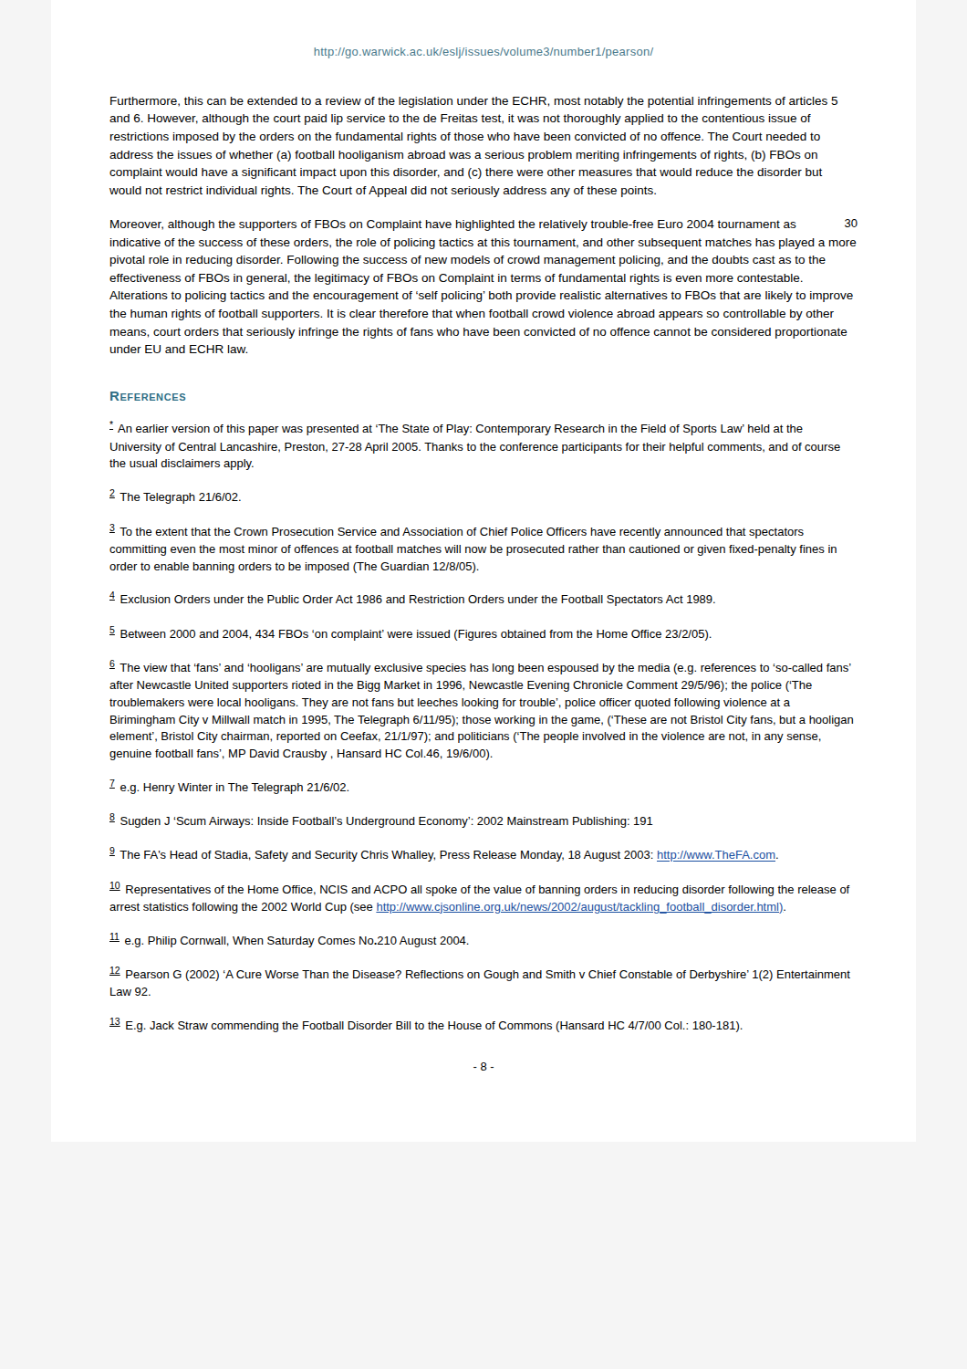http://go.warwick.ac.uk/eslj/issues/volume3/number1/pearson/
Furthermore, this can be extended to a review of the legislation under the ECHR, most notably the potential infringements of articles 5 and 6. However, although the court paid lip service to the de Freitas test, it was not thoroughly applied to the contentious issue of restrictions imposed by the orders on the fundamental rights of those who have been convicted of no offence. The Court needed to address the issues of whether (a) football hooliganism abroad was a serious problem meriting infringements of rights, (b) FBOs on complaint would have a significant impact upon this disorder, and (c) there were other measures that would reduce the disorder but would not restrict individual rights. The Court of Appeal did not seriously address any of these points.
30 Moreover, although the supporters of FBOs on Complaint have highlighted the relatively trouble-free Euro 2004 tournament as indicative of the success of these orders, the role of policing tactics at this tournament, and other subsequent matches has played a more pivotal role in reducing disorder. Following the success of new models of crowd management policing, and the doubts cast as to the effectiveness of FBOs in general, the legitimacy of FBOs on Complaint in terms of fundamental rights is even more contestable. Alterations to policing tactics and the encouragement of ‘self policing’ both provide realistic alternatives to FBOs that are likely to improve the human rights of football supporters. It is clear therefore that when football crowd violence abroad appears so controllable by other means, court orders that seriously infringe the rights of fans who have been convicted of no offence cannot be considered proportionate under EU and ECHR law.
References
* An earlier version of this paper was presented at ‘The State of Play: Contemporary Research in the Field of Sports Law’ held at the University of Central Lancashire, Preston, 27-28 April 2005. Thanks to the conference participants for their helpful comments, and of course the usual disclaimers apply.
2 The Telegraph 21/6/02.
3 To the extent that the Crown Prosecution Service and Association of Chief Police Officers have recently announced that spectators committing even the most minor of offences at football matches will now be prosecuted rather than cautioned or given fixed-penalty fines in order to enable banning orders to be imposed (The Guardian 12/8/05).
4 Exclusion Orders under the Public Order Act 1986 and Restriction Orders under the Football Spectators Act 1989.
5 Between 2000 and 2004, 434 FBOs ‘on complaint’ were issued (Figures obtained from the Home Office 23/2/05).
6 The view that ‘fans’ and ‘hooligans’ are mutually exclusive species has long been espoused by the media (e.g. references to ‘so-called fans’ after Newcastle United supporters rioted in the Bigg Market in 1996, Newcastle Evening Chronicle Comment 29/5/96); the police (‘The troublemakers were local hooligans. They are not fans but leeches looking for trouble’, police officer quoted following violence at a Birimingham City v Millwall match in 1995, The Telegraph 6/11/95); those working in the game, (‘These are not Bristol City fans, but a hooligan element’, Bristol City chairman, reported on Ceefax, 21/1/97); and politicians (‘The people involved in the violence are not, in any sense, genuine football fans’, MP David Crausby , Hansard HC Col.46, 19/6/00).
7 e.g. Henry Winter in The Telegraph 21/6/02.
8 Sugden J ‘Scum Airways: Inside Football’s Underground Economy’: 2002 Mainstream Publishing: 191
9 The FA's Head of Stadia, Safety and Security Chris Whalley, Press Release Monday, 18 August 2003: http://www.TheFA.com.
10 Representatives of the Home Office, NCIS and ACPO all spoke of the value of banning orders in reducing disorder following the release of arrest statistics following the 2002 World Cup (see http://www.cjsonline.org.uk/news/2002/august/tackling_football_disorder.html).
11 e.g. Philip Cornwall, When Saturday Comes No. 210 August 2004.
12 Pearson G (2002) ‘A Cure Worse Than the Disease? Reflections on Gough and Smith v Chief Constable of Derbyshire’ 1(2) Entertainment Law 92.
13 E.g. Jack Straw commending the Football Disorder Bill to the House of Commons (Hansard HC 4/7/00 Col.: 180-181).
- 8 -